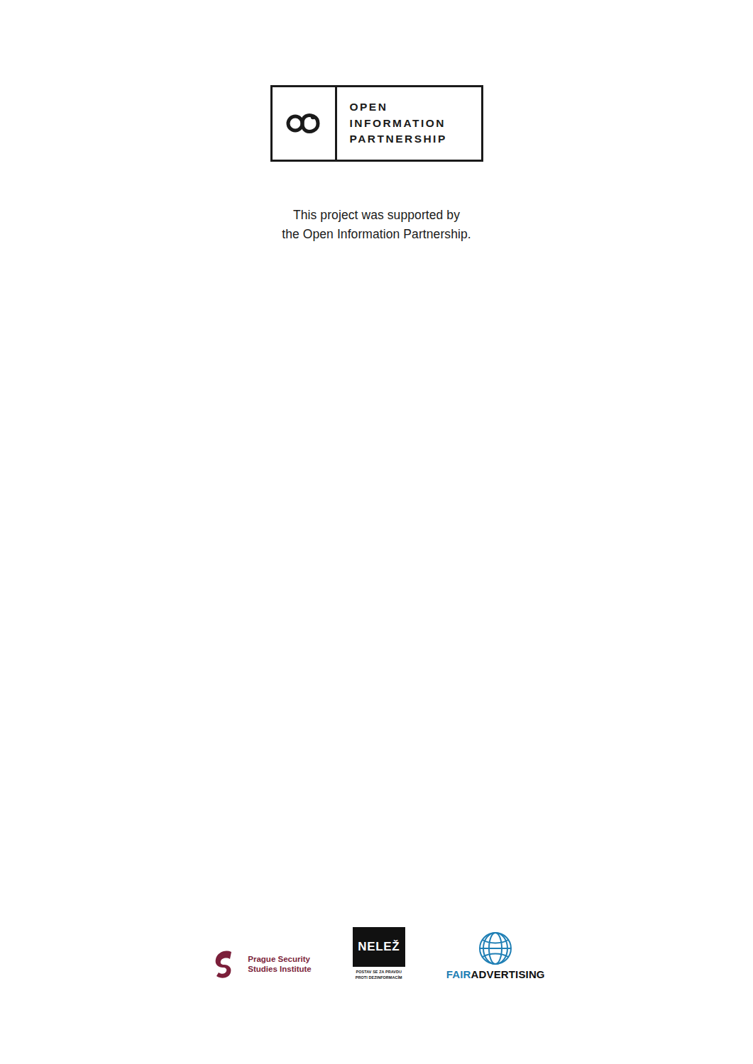Open Information Partnership
This project was supported by
the Open Information Partnership.
Prague Security
Studies Institute
NELEŽ
Postav se za pravdu
proti dezinformacím
FAIR ADVERTISING